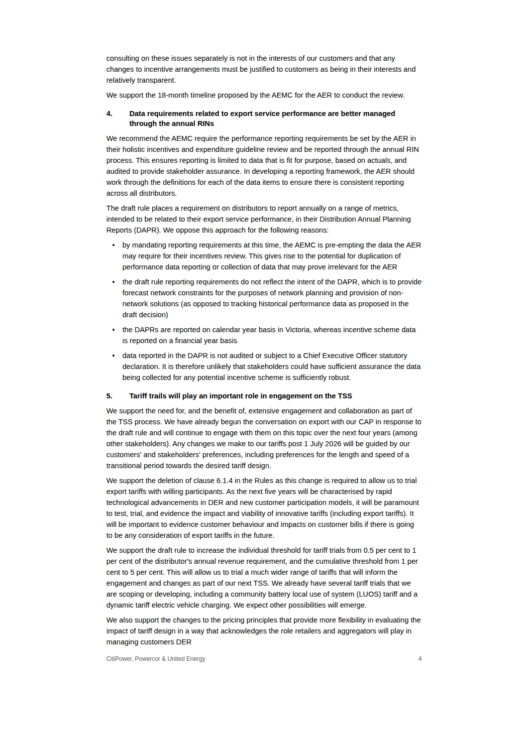consulting on these issues separately is not in the interests of our customers and that any changes to incentive arrangements must be justified to customers as being in their interests and relatively transparent.
We support the 18-month timeline proposed by the AEMC for the AER to conduct the review.
4. Data requirements related to export service performance are better managed through the annual RINs
We recommend the AEMC require the performance reporting requirements be set by the AER in their holistic incentives and expenditure guideline review and be reported through the annual RIN process. This ensures reporting is limited to data that is fit for purpose, based on actuals, and audited to provide stakeholder assurance. In developing a reporting framework, the AER should work through the definitions for each of the data items to ensure there is consistent reporting across all distributors.
The draft rule places a requirement on distributors to report annually on a range of metrics, intended to be related to their export service performance, in their Distribution Annual Planning Reports (DAPR). We oppose this approach for the following reasons:
by mandating reporting requirements at this time, the AEMC is pre-empting the data the AER may require for their incentives review. This gives rise to the potential for duplication of performance data reporting or collection of data that may prove irrelevant for the AER
the draft rule reporting requirements do not reflect the intent of the DAPR, which is to provide forecast network constraints for the purposes of network planning and provision of non-network solutions (as opposed to tracking historical performance data as proposed in the draft decision)
the DAPRs are reported on calendar year basis in Victoria, whereas incentive scheme data is reported on a financial year basis
data reported in the DAPR is not audited or subject to a Chief Executive Officer statutory declaration. It is therefore unlikely that stakeholders could have sufficient assurance the data being collected for any potential incentive scheme is sufficiently robust.
5. Tariff trails will play an important role in engagement on the TSS
We support the need for, and the benefit of, extensive engagement and collaboration as part of the TSS process. We have already begun the conversation on export with our CAP in response to the draft rule and will continue to engage with them on this topic over the next four years (among other stakeholders). Any changes we make to our tariffs post 1 July 2026 will be guided by our customers' and stakeholders' preferences, including preferences for the length and speed of a transitional period towards the desired tariff design.
We support the deletion of clause 6.1.4 in the Rules as this change is required to allow us to trial export tariffs with willing participants. As the next five years will be characterised by rapid technological advancements in DER and new customer participation models, it will be paramount to test, trial, and evidence the impact and viability of innovative tariffs (including export tariffs). It will be important to evidence customer behaviour and impacts on customer bills if there is going to be any consideration of export tariffs in the future.
We support the draft rule to increase the individual threshold for tariff trials from 0.5 per cent to 1 per cent of the distributor's annual revenue requirement, and the cumulative threshold from 1 per cent to 5 per cent. This will allow us to trial a much wider range of tariffs that will inform the engagement and changes as part of our next TSS. We already have several tariff trials that we are scoping or developing, including a community battery local use of system (LUOS) tariff and a dynamic tariff electric vehicle charging. We expect other possibilities will emerge.
We also support the changes to the pricing principles that provide more flexibility in evaluating the impact of tariff design in a way that acknowledges the role retailers and aggregators will play in managing customers DER
CitiPower, Powercor & United Energy 4